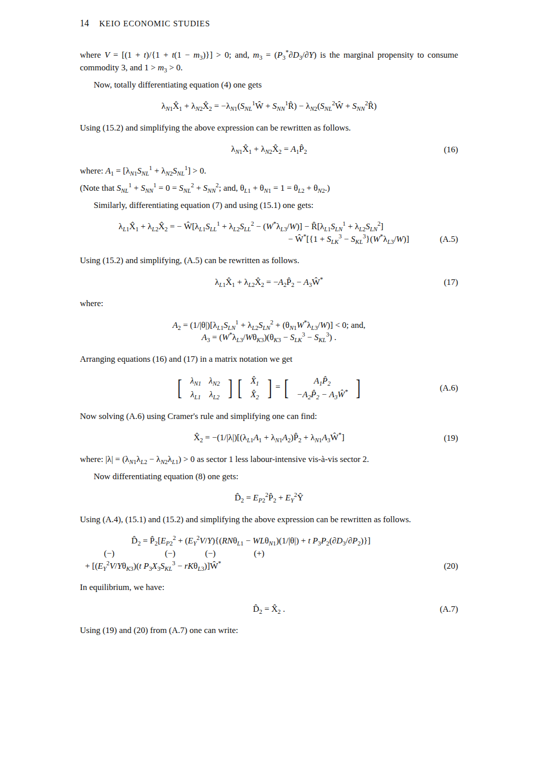14 KEIO ECONOMIC STUDIES
where V = [(1 + t)/{1 + t(1 − m3)}] > 0; and, m3 = (P3*∂D3/∂Y) is the marginal propensity to consume commodity 3, and 1 > m3 > 0.
Now, totally differentiating equation (4) one gets
λN1X̂1 + λN2X̂2 = −λN1(SNL1Ŵ + SNN1R̂) − λN2(SNL2Ŵ + SNN2R̂)
Using (15.2) and simplifying the above expression can be rewritten as follows.
λN1X̂1 + λN2X̂2 = A1P̂2 (16)
where: A1 = [λN1SNL1 + λN2SNL1] > 0.
(Note that SNL1 + SNN1 = 0 = SNL2 + SNN2; and, θL1 + θN1 = 1 = θL2 + θN2.)
Similarly, differentiating equation (7) and using (15.1) one gets:
λL1X̂1 + λL2X̂2 = − Ŵ[λL1SLL1 + λL2SLL2 − (W*λL3/W)] − R̂[λL1SLN1 + λL2SLN2] − Ŵ*[{1 + SLK3 − SKL3}(W*λL3/W)]
(A.5)
Using (15.2) and simplifying, (A.5) can be rewritten as follows.
λL1X̂1 + λL2X̂2 = −A2P̂2 − A3Ŵ* (17)
where:
A2 = (1/|θ|)[λL1SLN1 + λL2SLN2 + (θN1W*λL3/W)] < 0; and, A3 = (W*λL3/WθK3)(θK3 − SLK3 − SKL3) .
Arranging equations (16) and (17) in a matrix notation we get
[
| λ N 1 | λ N 2 |
| λ L 1 | λ L 2 |
] [
| X̂ 1 |
| X̂ 2 |
] = [
| A 1 P̂ 2 |
| − A 2 P̂ 2 − A 3 Ŵ * |
] (A.6)
Now solving (A.6) using Cramer's rule and simplifying one can find:
X̂2 = −(1/|λ|)[(λL1A1 + λN1A2)P̂2 + λN1A3Ŵ*] (19)
where: |λ| = (λN1λL2 − λN2λL1) > 0 as sector 1 less labour-intensive vis-à-vis sector 2.
Now differentiating equation (8) one gets:
D̂2 = EP22P̂2 + EY2Ŷ
Using (A.4), (15.1) and (15.2) and simplifying the above expression can be rewritten as follows.
D̂2 = P̂2[EP22 + (EY2V/Y){(RNθL1 − WLθN1)(1/|θ|) + t P3P2(∂D3/∂P2)}] (−) (−) (−) (+) + [(EY2V/YθK3)(t P3X3SKL3 − rKθL3)]Ŵ*
(20)
In equilibrium, we have:
D̂2 = X̂2 . (A.7)
Using (19) and (20) from (A.7) one can write: